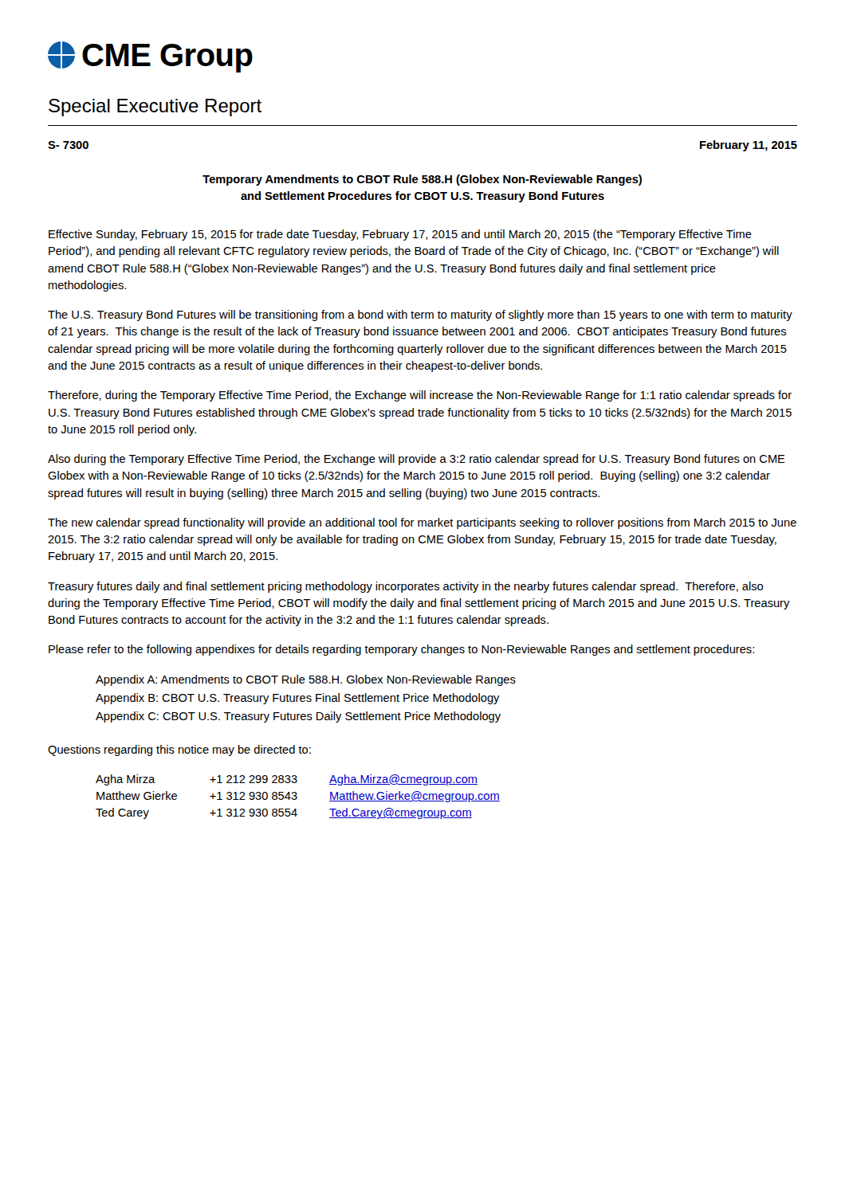CME Group
Special Executive Report
S- 7300 February 11, 2015
Temporary Amendments to CBOT Rule 588.H (Globex Non-Reviewable Ranges)
and Settlement Procedures for CBOT U.S. Treasury Bond Futures
Effective Sunday, February 15, 2015 for trade date Tuesday, February 17, 2015 and until March 20, 2015 (the “Temporary Effective Time Period”), and pending all relevant CFTC regulatory review periods, the Board of Trade of the City of Chicago, Inc. (“CBOT” or “Exchange”) will amend CBOT Rule 588.H (“Globex Non-Reviewable Ranges”) and the U.S. Treasury Bond futures daily and final settlement price methodologies.
The U.S. Treasury Bond Futures will be transitioning from a bond with term to maturity of slightly more than 15 years to one with term to maturity of 21 years. This change is the result of the lack of Treasury bond issuance between 2001 and 2006. CBOT anticipates Treasury Bond futures calendar spread pricing will be more volatile during the forthcoming quarterly rollover due to the significant differences between the March 2015 and the June 2015 contracts as a result of unique differences in their cheapest-to-deliver bonds.
Therefore, during the Temporary Effective Time Period, the Exchange will increase the Non-Reviewable Range for 1:1 ratio calendar spreads for U.S. Treasury Bond Futures established through CME Globex’s spread trade functionality from 5 ticks to 10 ticks (2.5/32nds) for the March 2015 to June 2015 roll period only.
Also during the Temporary Effective Time Period, the Exchange will provide a 3:2 ratio calendar spread for U.S. Treasury Bond futures on CME Globex with a Non-Reviewable Range of 10 ticks (2.5/32nds) for the March 2015 to June 2015 roll period. Buying (selling) one 3:2 calendar spread futures will result in buying (selling) three March 2015 and selling (buying) two June 2015 contracts.
The new calendar spread functionality will provide an additional tool for market participants seeking to rollover positions from March 2015 to June 2015. The 3:2 ratio calendar spread will only be available for trading on CME Globex from Sunday, February 15, 2015 for trade date Tuesday, February 17, 2015 and until March 20, 2015.
Treasury futures daily and final settlement pricing methodology incorporates activity in the nearby futures calendar spread. Therefore, also during the Temporary Effective Time Period, CBOT will modify the daily and final settlement pricing of March 2015 and June 2015 U.S. Treasury Bond Futures contracts to account for the activity in the 3:2 and the 1:1 futures calendar spreads.
Please refer to the following appendixes for details regarding temporary changes to Non-Reviewable Ranges and settlement procedures:
Appendix A: Amendments to CBOT Rule 588.H. Globex Non-Reviewable Ranges
Appendix B: CBOT U.S. Treasury Futures Final Settlement Price Methodology
Appendix C: CBOT U.S. Treasury Futures Daily Settlement Price Methodology
Questions regarding this notice may be directed to:
| Agha Mirza | +1 212 299 2833 | Agha.Mirza@cmegroup.com |
| Matthew Gierke | +1 312 930 8543 | Matthew.Gierke@cmegroup.com |
| Ted Carey | +1 312 930 8554 | Ted.Carey@cmegroup.com |